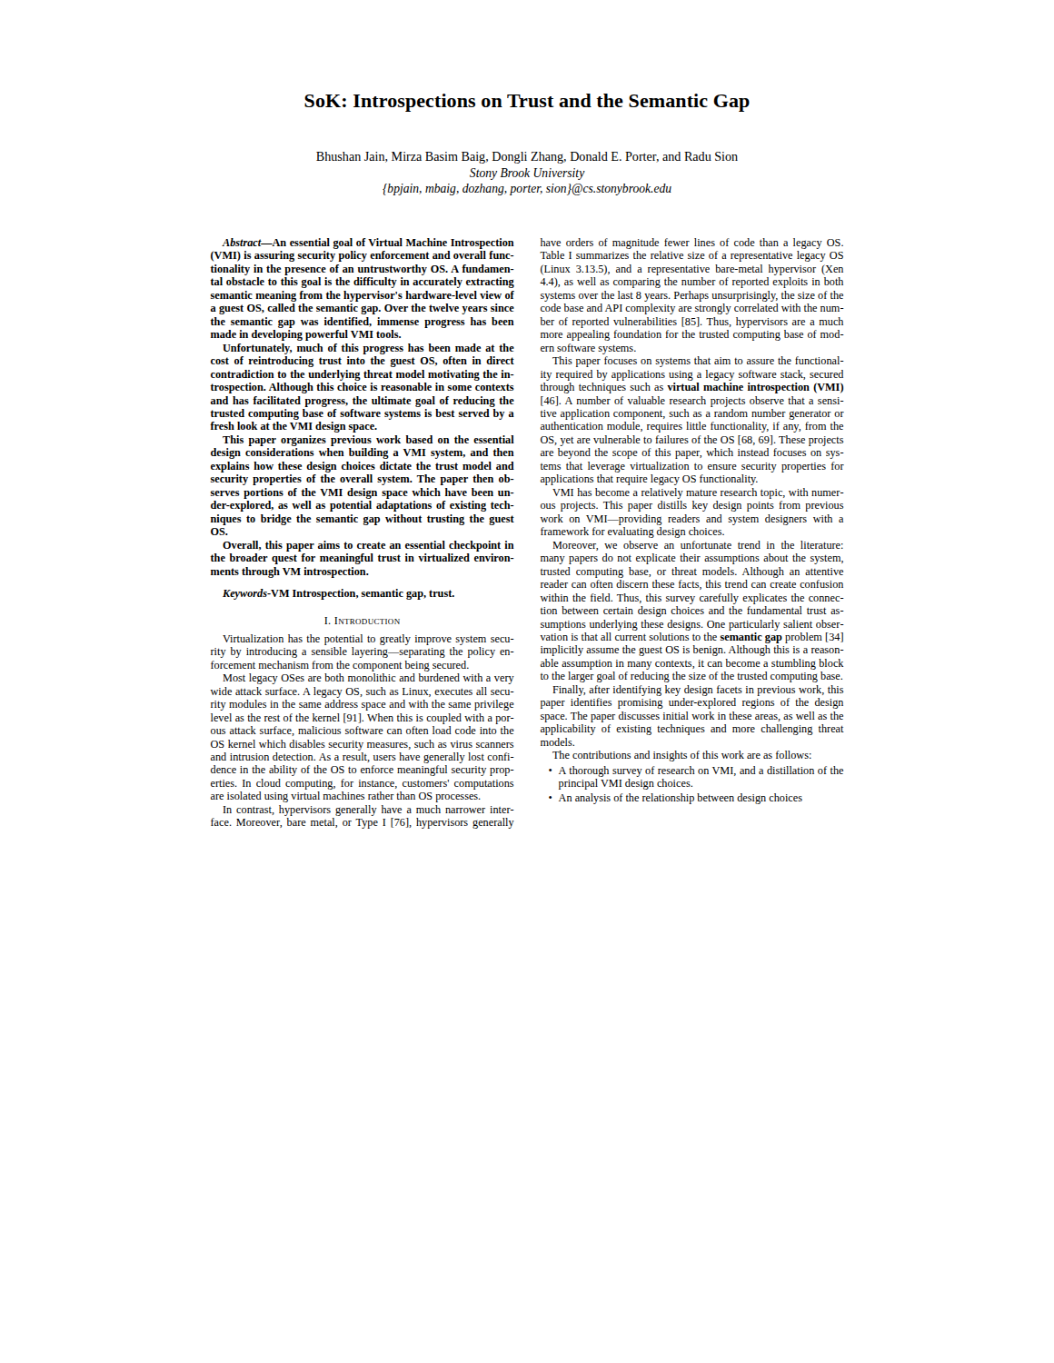SoK: Introspections on Trust and the Semantic Gap
Bhushan Jain, Mirza Basim Baig, Dongli Zhang, Donald E. Porter, and Radu Sion
Stony Brook University
{bpjain, mbaig, dozhang, porter, sion}@cs.stonybrook.edu
Abstract—An essential goal of Virtual Machine Introspection (VMI) is assuring security policy enforcement and overall functionality in the presence of an untrustworthy OS. A fundamental obstacle to this goal is the difficulty in accurately extracting semantic meaning from the hypervisor's hardware-level view of a guest OS, called the semantic gap. Over the twelve years since the semantic gap was identified, immense progress has been made in developing powerful VMI tools.
Unfortunately, much of this progress has been made at the cost of reintroducing trust into the guest OS, often in direct contradiction to the underlying threat model motivating the introspection. Although this choice is reasonable in some contexts and has facilitated progress, the ultimate goal of reducing the trusted computing base of software systems is best served by a fresh look at the VMI design space.
This paper organizes previous work based on the essential design considerations when building a VMI system, and then explains how these design choices dictate the trust model and security properties of the overall system. The paper then observes portions of the VMI design space which have been under-explored, as well as potential adaptations of existing techniques to bridge the semantic gap without trusting the guest OS.
Overall, this paper aims to create an essential checkpoint in the broader quest for meaningful trust in virtualized environments through VM introspection.
Keywords-VM Introspection, semantic gap, trust.
I. Introduction
Virtualization has the potential to greatly improve system security by introducing a sensible layering—separating the policy enforcement mechanism from the component being secured.
Most legacy OSes are both monolithic and burdened with a very wide attack surface. A legacy OS, such as Linux, executes all security modules in the same address space and with the same privilege level as the rest of the kernel [91]. When this is coupled with a porous attack surface, malicious software can often load code into the OS kernel which disables security measures, such as virus scanners and intrusion detection. As a result, users have generally lost confidence in the ability of the OS to enforce meaningful security properties. In cloud computing, for instance, customers' computations are isolated using virtual machines rather than OS processes.
In contrast, hypervisors generally have a much narrower interface. Moreover, bare metal, or Type I [76], hypervisors generally have orders of magnitude fewer lines of code than a legacy OS. Table I summarizes the relative size of a representative legacy OS (Linux 3.13.5), and a representative bare-metal hypervisor (Xen 4.4), as well as comparing the number of reported exploits in both systems over the last 8 years. Perhaps unsurprisingly, the size of the code base and API complexity are strongly correlated with the number of reported vulnerabilities [85]. Thus, hypervisors are a much more appealing foundation for the trusted computing base of modern software systems.
This paper focuses on systems that aim to assure the functionality required by applications using a legacy software stack, secured through techniques such as virtual machine introspection (VMI) [46]. A number of valuable research projects observe that a sensitive application component, such as a random number generator or authentication module, requires little functionality, if any, from the OS, yet are vulnerable to failures of the OS [68, 69]. These projects are beyond the scope of this paper, which instead focuses on systems that leverage virtualization to ensure security properties for applications that require legacy OS functionality.
VMI has become a relatively mature research topic, with numerous projects. This paper distills key design points from previous work on VMI—providing readers and system designers with a framework for evaluating design choices.
Moreover, we observe an unfortunate trend in the literature: many papers do not explicate their assumptions about the system, trusted computing base, or threat models. Although an attentive reader can often discern these facts, this trend can create confusion within the field. Thus, this survey carefully explicates the connection between certain design choices and the fundamental trust assumptions underlying these designs. One particularly salient observation is that all current solutions to the semantic gap problem [34] implicitly assume the guest OS is benign. Although this is a reasonable assumption in many contexts, it can become a stumbling block to the larger goal of reducing the size of the trusted computing base.
Finally, after identifying key design facets in previous work, this paper identifies promising under-explored regions of the design space. The paper discusses initial work in these areas, as well as the applicability of existing techniques and more challenging threat models.
The contributions and insights of this work are as follows:
A thorough survey of research on VMI, and a distillation of the principal VMI design choices.
An analysis of the relationship between design choices